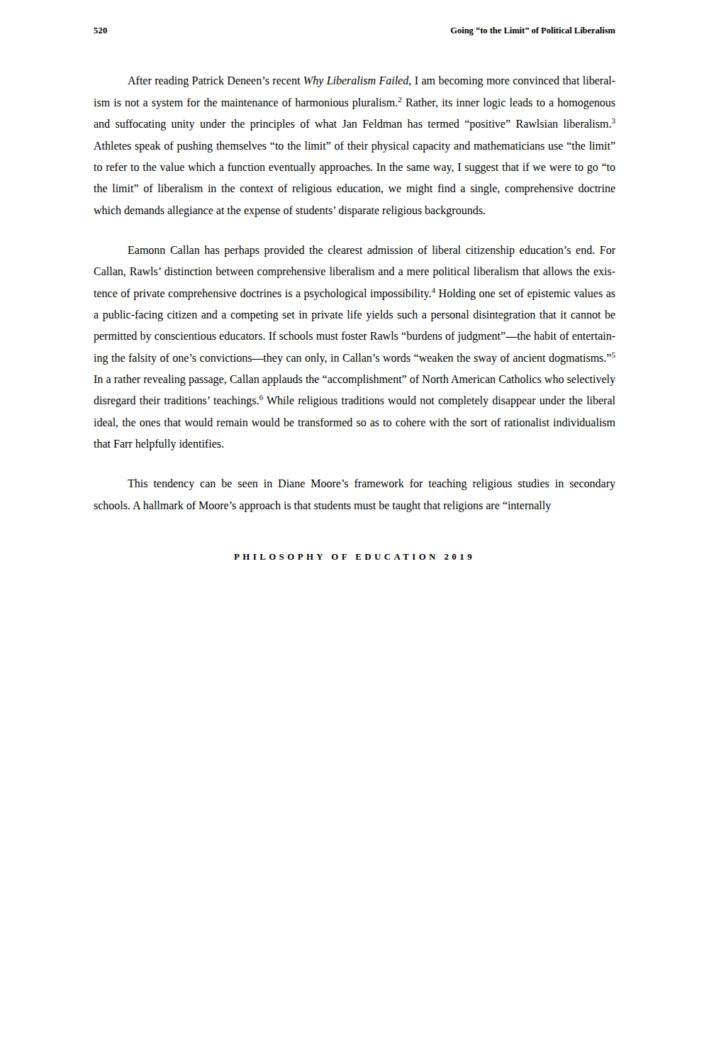520 Going “to the Limit” of Political Liberalism
After reading Patrick Deneen’s recent Why Liberalism Failed, I am becoming more convinced that liberalism is not a system for the maintenance of harmonious pluralism.2 Rather, its inner logic leads to a homogenous and suffocating unity under the principles of what Jan Feldman has termed “positive” Rawlsian liberalism.3 Athletes speak of pushing themselves “to the limit” of their physical capacity and mathematicians use “the limit” to refer to the value which a function eventually approaches. In the same way, I suggest that if we were to go “to the limit” of liberalism in the context of religious education, we might find a single, comprehensive doctrine which demands allegiance at the expense of students’ disparate religious backgrounds.
Eamonn Callan has perhaps provided the clearest admission of liberal citizenship education’s end. For Callan, Rawls’ distinction between comprehensive liberalism and a mere political liberalism that allows the existence of private comprehensive doctrines is a psychological impossibility.4 Holding one set of epistemic values as a public-facing citizen and a competing set in private life yields such a personal disintegration that it cannot be permitted by conscientious educators. If schools must foster Rawls “burdens of judgment”—the habit of entertaining the falsity of one’s convictions—they can only, in Callan’s words “weaken the sway of ancient dogmatisms.”5 In a rather revealing passage, Callan applauds the “accomplishment” of North American Catholics who selectively disregard their traditions’ teachings.6 While religious traditions would not completely disappear under the liberal ideal, the ones that would remain would be transformed so as to cohere with the sort of rationalist individualism that Farr helpfully identifies.
This tendency can be seen in Diane Moore’s framework for teaching religious studies in secondary schools. A hallmark of Moore’s approach is that students must be taught that religions are “internally
Philosophy of Education 2019